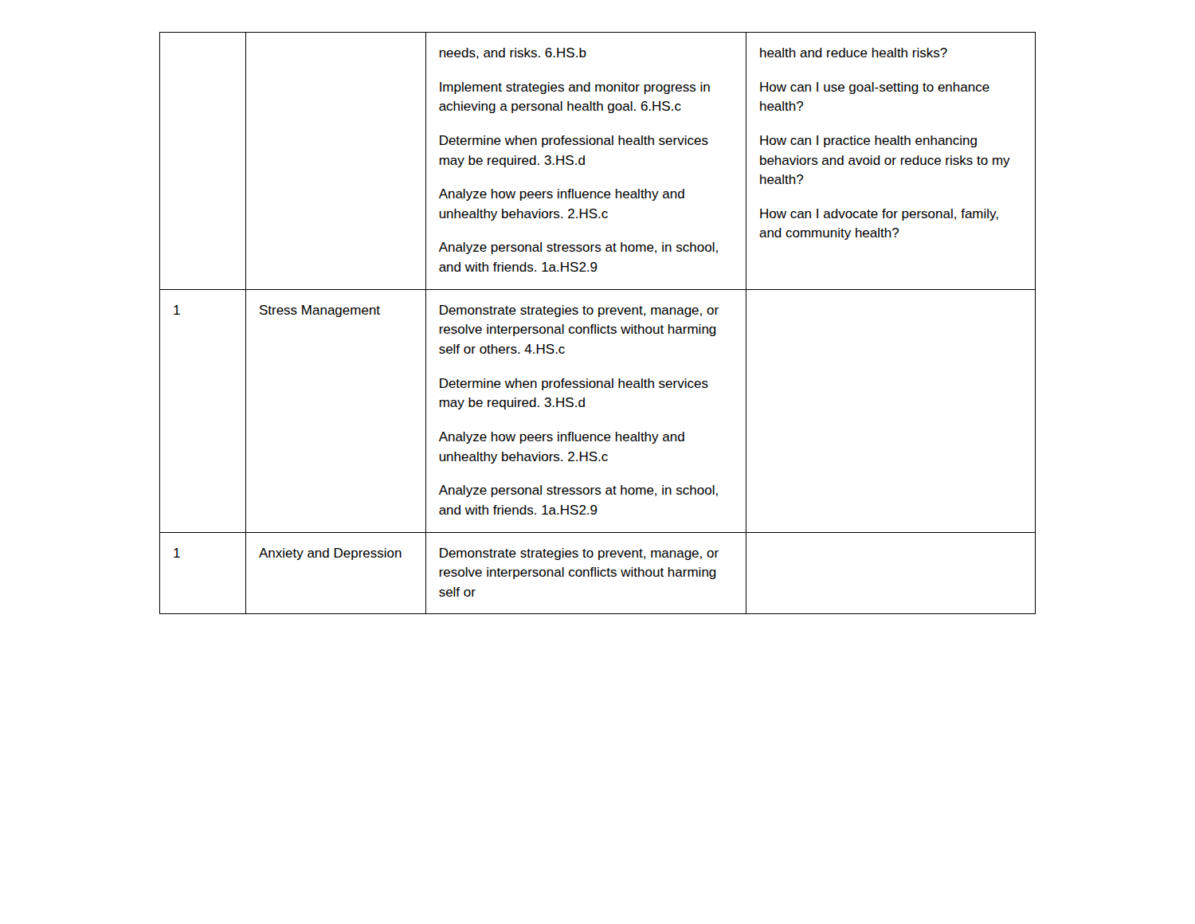| | | needs, and risks. 6.HS.b Implement strategies and monitor progress in achieving a personal health goal. 6.HS.c Determine when professional health services may be required. 3.HS.d Analyze how peers influence healthy and unhealthy behaviors. 2.HS.c Analyze personal stressors at home, in school, and with friends. 1a.HS2.9 | health and reduce health risks? How can I use goal-setting to enhance health? How can I practice health enhancing behaviors and avoid or reduce risks to my health? How can I advocate for personal, family, and community health? |
| 1 | Stress Management | Demonstrate strategies to prevent, manage, or resolve interpersonal conflicts without harming self or others. 4.HS.c Determine when professional health services may be required. 3.HS.d Analyze how peers influence healthy and unhealthy behaviors. 2.HS.c Analyze personal stressors at home, in school, and with friends. 1a.HS2.9 | |
| 1 | Anxiety and Depression | Demonstrate strategies to prevent, manage, or resolve interpersonal conflicts without harming self or | |